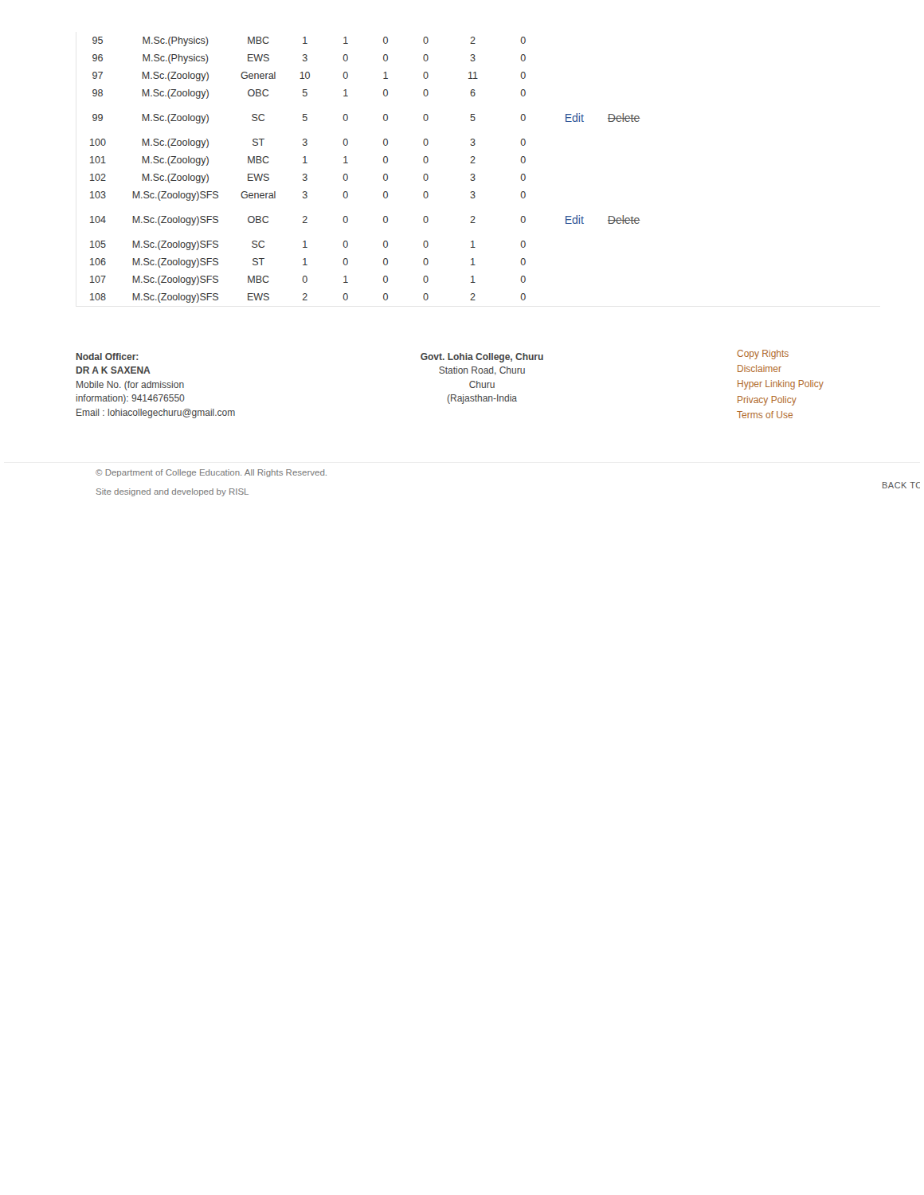| 95 | M.Sc.(Physics) | MBC | 1 | 1 | 0 | 0 | 2 | 0 | |
| 96 | M.Sc.(Physics) | EWS | 3 | 0 | 0 | 0 | 3 | 0 | |
| 97 | M.Sc.(Zoology) | General | 10 | 0 | 1 | 0 | 11 | 0 | |
| 98 | M.Sc.(Zoology) | OBC | 5 | 1 | 0 | 0 | 6 | 0 | |
| 99 | M.Sc.(Zoology) | SC | 5 | 0 | 0 | 0 | 5 | 0 | Edit Delete |
| 100 | M.Sc.(Zoology) | ST | 3 | 0 | 0 | 0 | 3 | 0 | |
| 101 | M.Sc.(Zoology) | MBC | 1 | 1 | 0 | 0 | 2 | 0 | |
| 102 | M.Sc.(Zoology) | EWS | 3 | 0 | 0 | 0 | 3 | 0 | |
| 103 | M.Sc.(Zoology)SFS | General | 3 | 0 | 0 | 0 | 3 | 0 | |
| 104 | M.Sc.(Zoology)SFS | OBC | 2 | 0 | 0 | 0 | 2 | 0 | Edit Delete |
| 105 | M.Sc.(Zoology)SFS | SC | 1 | 0 | 0 | 0 | 1 | 0 | |
| 106 | M.Sc.(Zoology)SFS | ST | 1 | 0 | 0 | 0 | 1 | 0 | |
| 107 | M.Sc.(Zoology)SFS | MBC | 0 | 1 | 0 | 0 | 1 | 0 | |
| 108 | M.Sc.(Zoology)SFS | EWS | 2 | 0 | 0 | 0 | 2 | 0 | |
Nodal Officer:
DR A K SAXENA
Mobile No. (for admission
information): 9414676550
Email : lohiacollegechuru@gmail.com
Govt. Lohia College, Churu
Station Road, Churu
Churu
(Rajasthan-India
Copy Rights Disclaimer Hyper Linking Policy Privacy Policy Terms of Use
© Department of College Education. All Rights Reserved.
Site designed and developed by RISL
BACK TO TOP